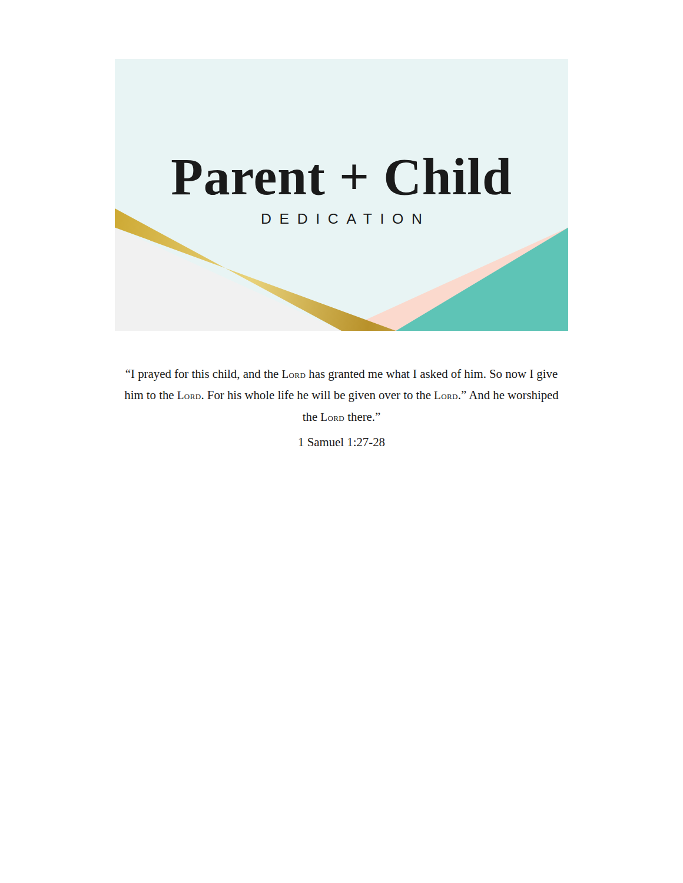Parent + Child
Dedication
“I prayed for this child, and the Lord has granted me what I asked of him. So now I give him to the Lord. For his whole life he will be given over to the Lord.” And he worshiped the Lord there.”
1 Samuel 1:27-28